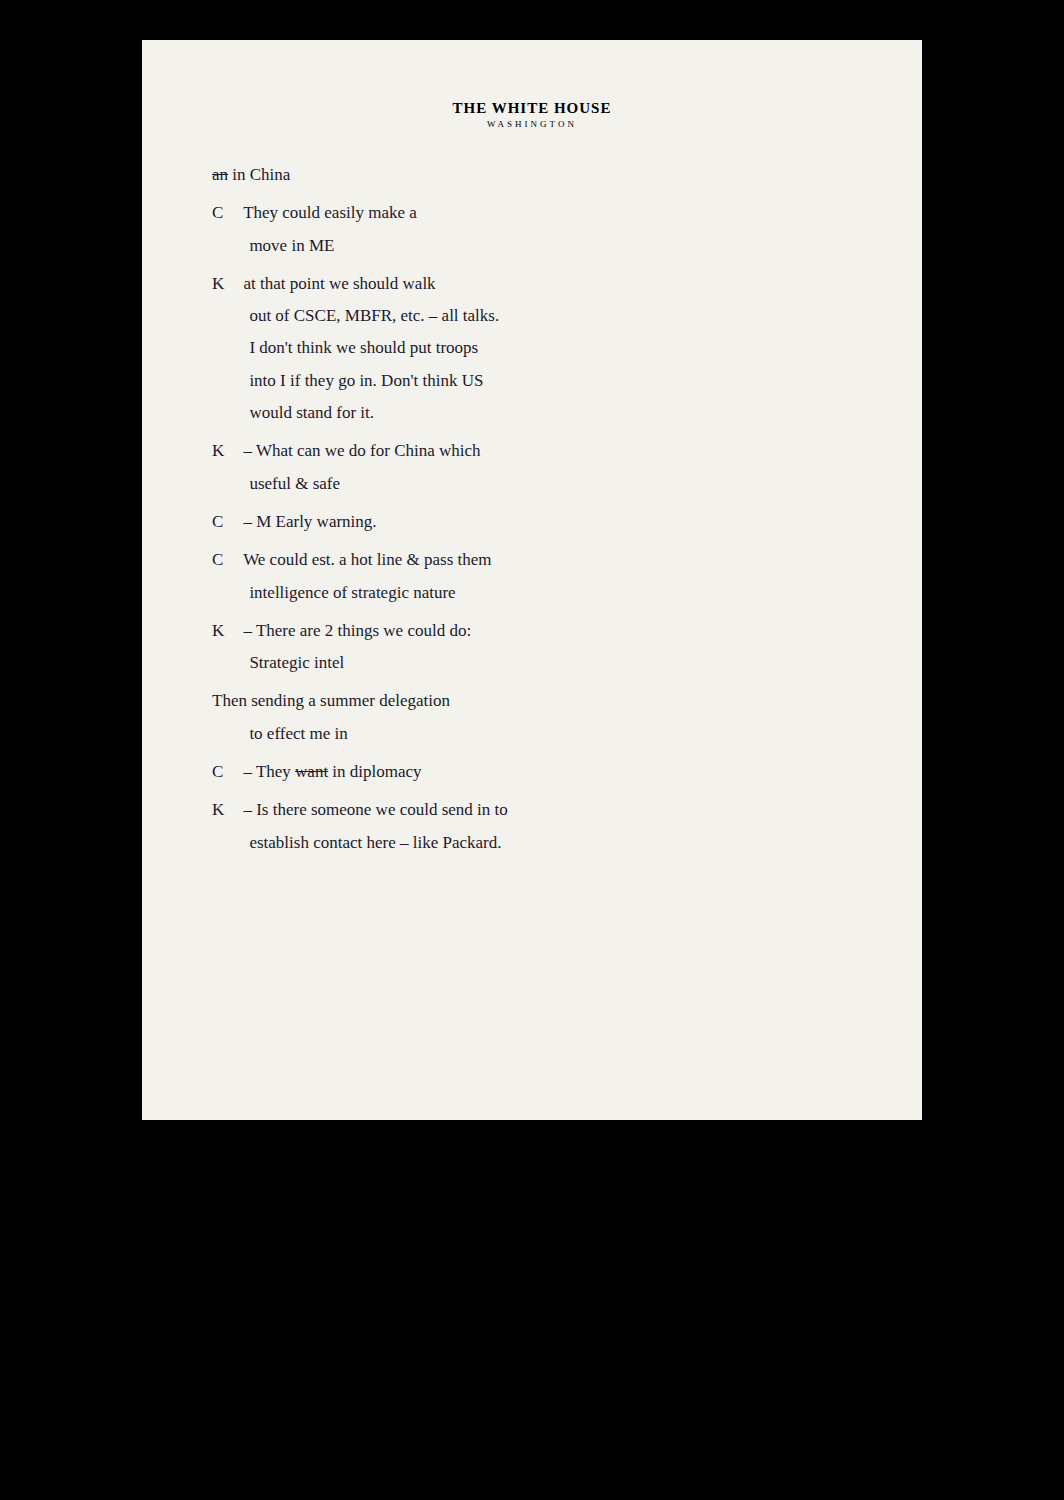THE WHITE HOUSE
WASHINGTON
an in China
C They could easily make a move in ME
K at that point we should walk out of CSCE, MBFR, etc. – all talks. I don't think we should put troops into I if they go in. Don't think US would stand for it.
K – What can we do for China which useful & safe
C – M Early warning.
C We could est. a hot line & pass them intelligence of strategic nature
K – There are 2 things we could do: Strategic intel
Then sending a summer delegation to effect me in
C – They want in diplomacy
K – Is there someone we could send in to establish contact here – like Packard.